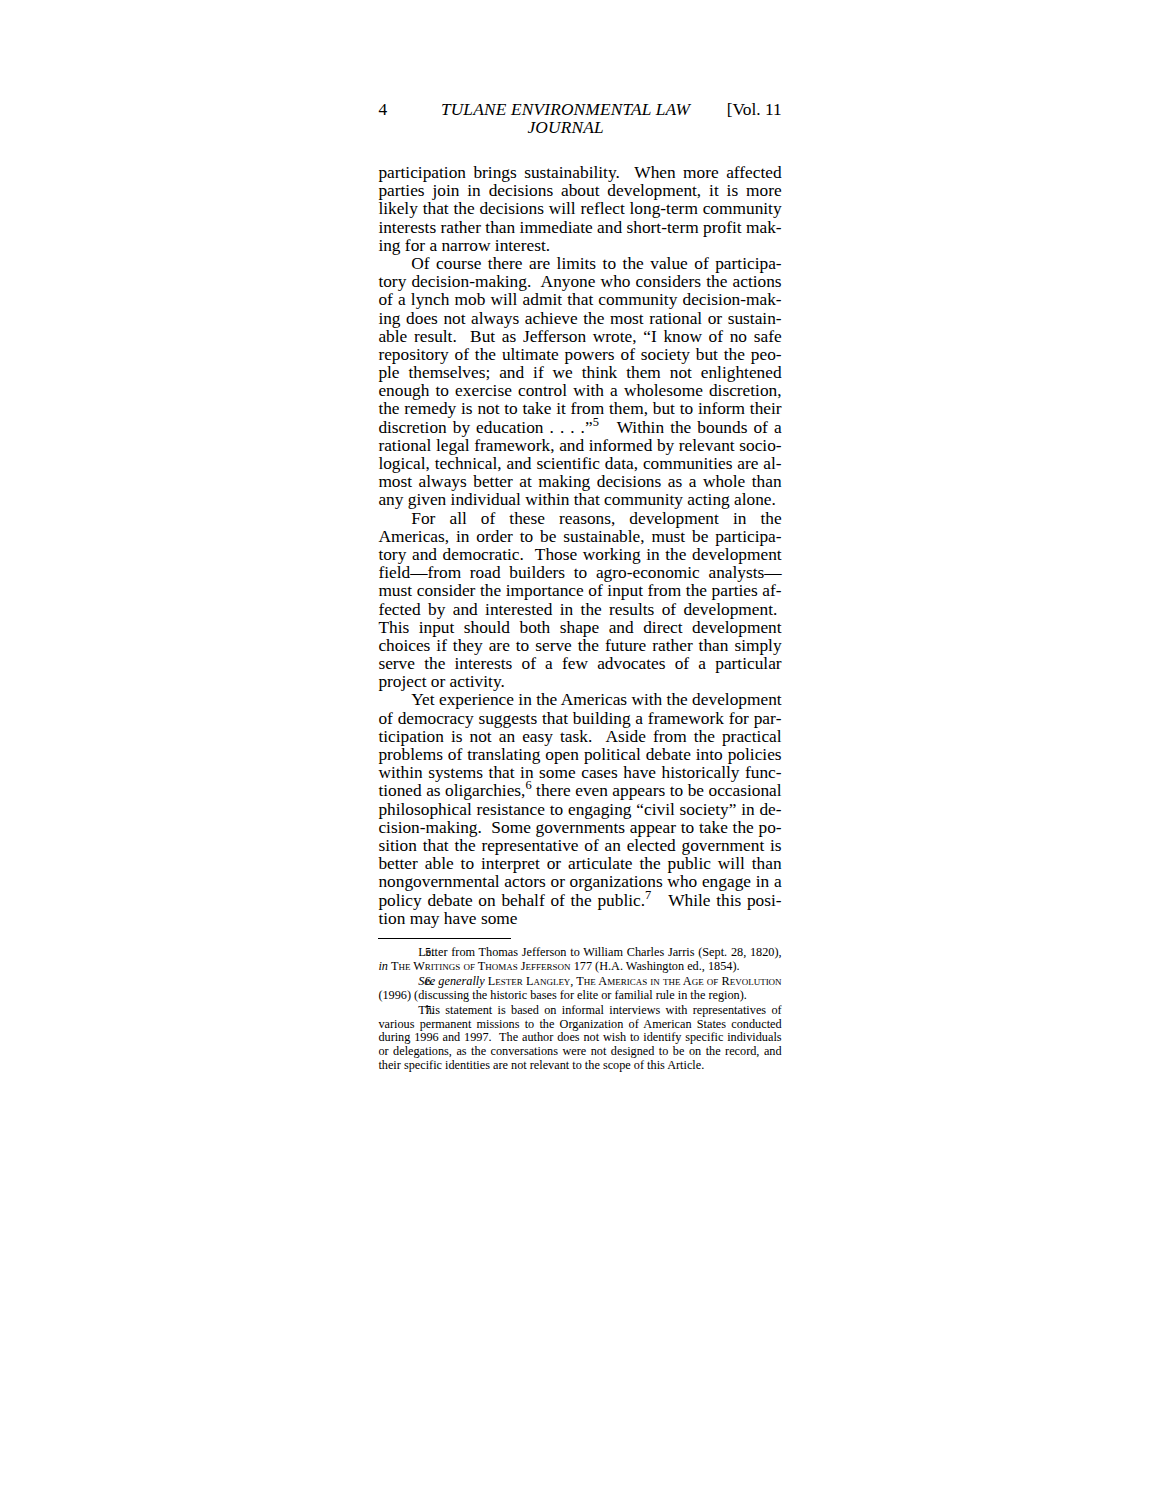4 TULANE ENVIRONMENTAL LAW JOURNAL [Vol. 11
participation brings sustainability. When more affected parties join in decisions about development, it is more likely that the decisions will reflect long-term community interests rather than immediate and short-term profit making for a narrow interest.
Of course there are limits to the value of participatory decision-making. Anyone who considers the actions of a lynch mob will admit that community decision-making does not always achieve the most rational or sustainable result. But as Jefferson wrote, “I know of no safe repository of the ultimate powers of society but the people themselves; and if we think them not enlightened enough to exercise control with a wholesome discretion, the remedy is not to take it from them, but to inform their discretion by education . . . .”5 Within the bounds of a rational legal framework, and informed by relevant sociological, technical, and scientific data, communities are almost always better at making decisions as a whole than any given individual within that community acting alone.
For all of these reasons, development in the Americas, in order to be sustainable, must be participatory and democratic. Those working in the development field—from road builders to agro-economic analysts—must consider the importance of input from the parties affected by and interested in the results of development. This input should both shape and direct development choices if they are to serve the future rather than simply serve the interests of a few advocates of a particular project or activity.
Yet experience in the Americas with the development of democracy suggests that building a framework for participation is not an easy task. Aside from the practical problems of translating open political debate into policies within systems that in some cases have historically functioned as oligarchies,6 there even appears to be occasional philosophical resistance to engaging “civil society” in decision-making. Some governments appear to take the position that the representative of an elected government is better able to interpret or articulate the public will than nongovernmental actors or organizations who engage in a policy debate on behalf of the public.7 While this position may have some
5. Letter from Thomas Jefferson to William Charles Jarris (Sept. 28, 1820), in The Writings of Thomas Jefferson 177 (H.A. Washington ed., 1854).
6. See generally Lester Langley, The Americas in the Age of Revolution (1996) (discussing the historic bases for elite or familial rule in the region).
7. This statement is based on informal interviews with representatives of various permanent missions to the Organization of American States conducted during 1996 and 1997. The author does not wish to identify specific individuals or delegations, as the conversations were not designed to be on the record, and their specific identities are not relevant to the scope of this Article.